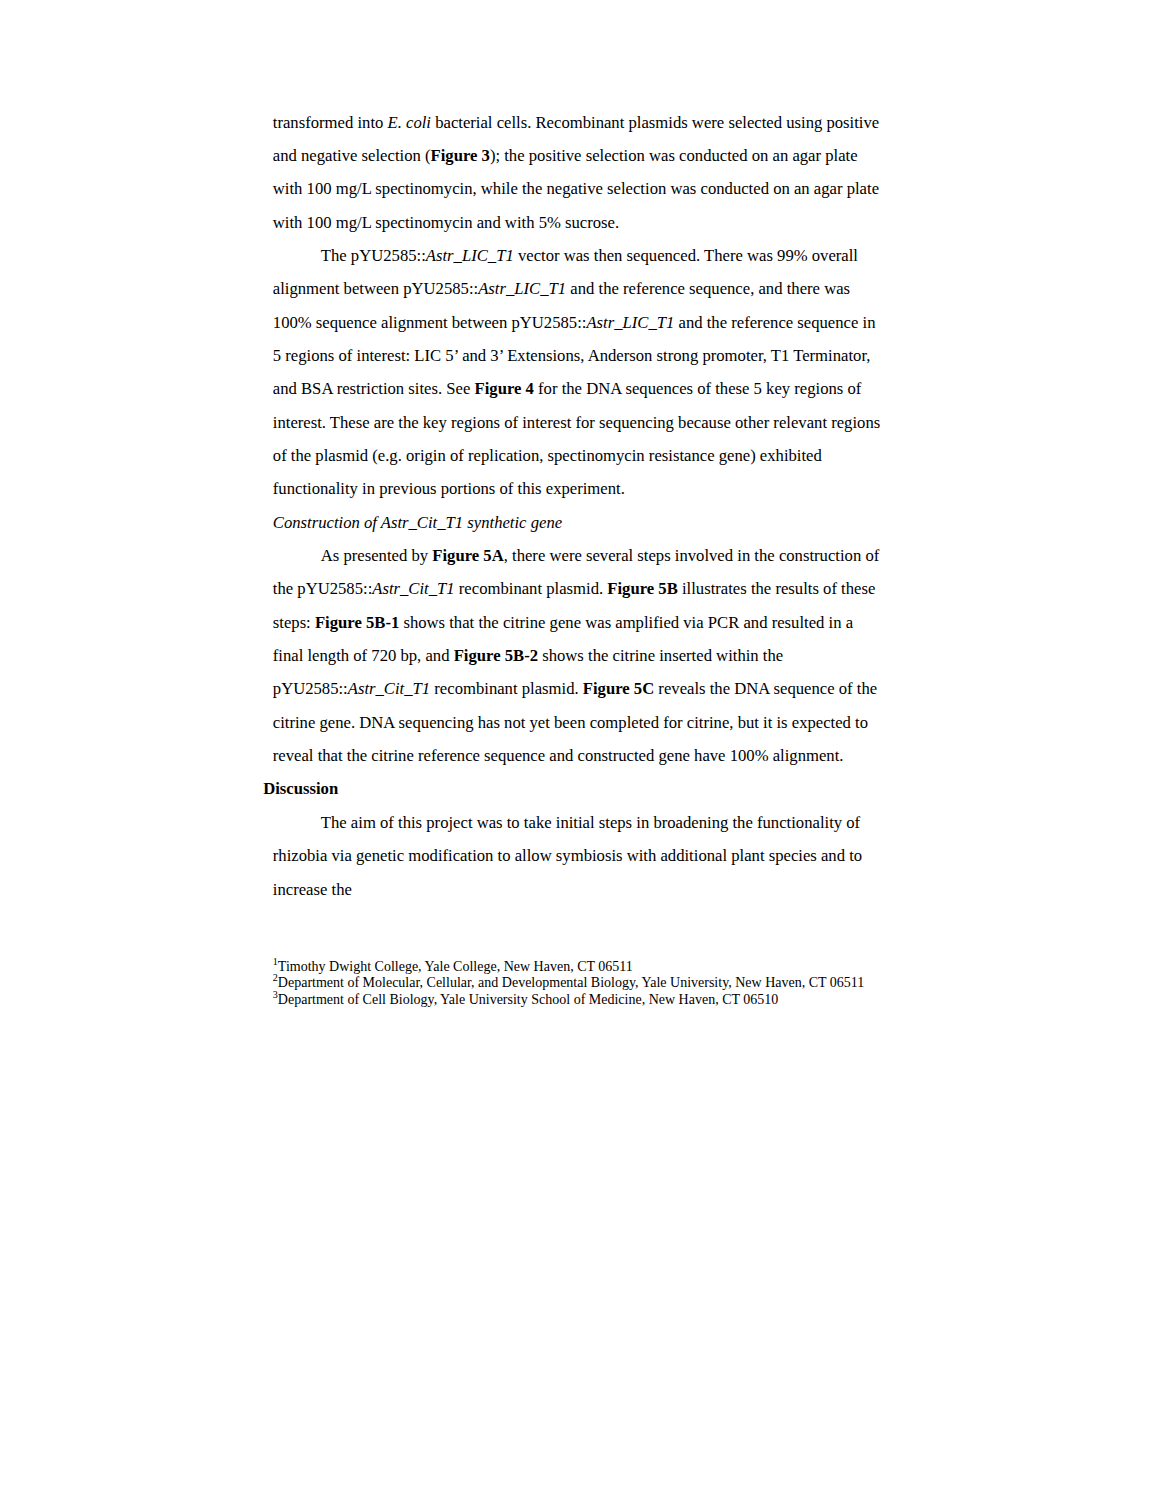transformed into E. coli bacterial cells. Recombinant plasmids were selected using positive and negative selection (Figure 3); the positive selection was conducted on an agar plate with 100 mg/L spectinomycin, while the negative selection was conducted on an agar plate with 100 mg/L spectinomycin and with 5% sucrose.
The pYU2585::Astr_LIC_T1 vector was then sequenced. There was 99% overall alignment between pYU2585::Astr_LIC_T1 and the reference sequence, and there was 100% sequence alignment between pYU2585::Astr_LIC_T1 and the reference sequence in 5 regions of interest: LIC 5’ and 3’ Extensions, Anderson strong promoter, T1 Terminator, and BSA restriction sites. See Figure 4 for the DNA sequences of these 5 key regions of interest. These are the key regions of interest for sequencing because other relevant regions of the plasmid (e.g. origin of replication, spectinomycin resistance gene) exhibited functionality in previous portions of this experiment.
Construction of Astr_Cit_T1 synthetic gene
As presented by Figure 5A, there were several steps involved in the construction of the pYU2585::Astr_Cit_T1 recombinant plasmid. Figure 5B illustrates the results of these steps: Figure 5B-1 shows that the citrine gene was amplified via PCR and resulted in a final length of 720 bp, and Figure 5B-2 shows the citrine inserted within the pYU2585::Astr_Cit_T1 recombinant plasmid. Figure 5C reveals the DNA sequence of the citrine gene. DNA sequencing has not yet been completed for citrine, but it is expected to reveal that the citrine reference sequence and constructed gene have 100% alignment.
Discussion
The aim of this project was to take initial steps in broadening the functionality of rhizobia via genetic modification to allow symbiosis with additional plant species and to increase the
1Timothy Dwight College, Yale College, New Haven, CT 06511
2Department of Molecular, Cellular, and Developmental Biology, Yale University, New Haven, CT 06511
3Department of Cell Biology, Yale University School of Medicine, New Haven, CT 06510